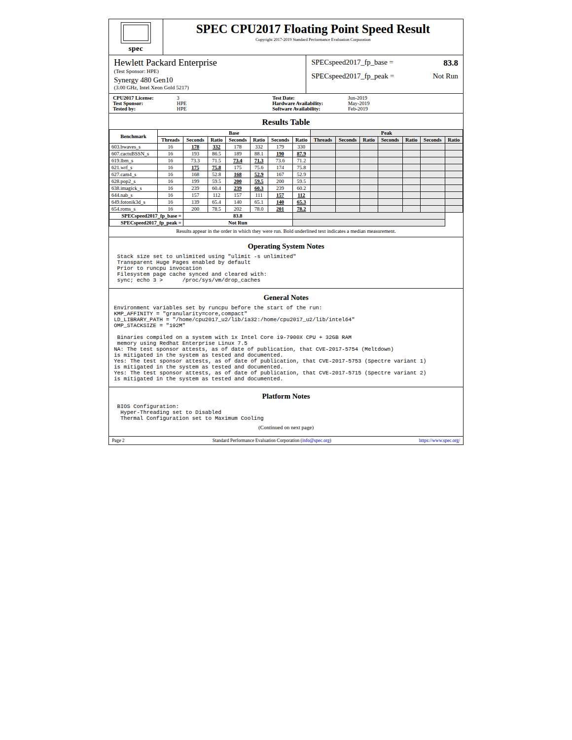spec
SPEC CPU2017 Floating Point Speed Result
Copyright 2017-2019 Standard Performance Evaluation Corporation
Hewlett Packard Enterprise
(Test Sponsor: HPE)
Synergy 480 Gen10
(3.00 GHz, Intel Xeon Gold 5217)
SPECspeed2017_fp_base =83.8
SPECspeed2017_fp_peak =Not Run
CPU2017 License: 3
Test Sponsor: HPE
Tested by: HPE
Test Date: Jun-2019
Hardware Availability: May-2019
Software Availability: Feb-2019
Results Table
| Benchmark | Base | Peak |
| --- | --- | --- |
| Threads | Seconds | Ratio | Seconds | Ratio | Seconds | Ratio | Threads | Seconds | Ratio | Seconds | Ratio | Seconds | Ratio |
| 603.bwaves_s | 16 | 178 | 332 | 178 | 332 | 179 | 330 | | | | | | | |
| 607.cactuBSSN_s | 16 | 193 | 86.5 | 189 | 88.1 | 190 | 87.9 | | | | | | | |
| 619.lbm_s | 16 | 73.3 | 71.5 | 73.4 | 71.3 | 73.6 | 71.2 | | | | | | | |
| 621.wrf_s | 16 | 175 | 75.8 | 175 | 75.6 | 174 | 75.8 | | | | | | | |
| 627.cam4_s | 16 | 168 | 52.8 | 168 | 52.9 | 167 | 52.9 | | | | | | | |
| 628.pop2_s | 16 | 199 | 59.5 | 200 | 59.5 | 200 | 59.5 | | | | | | | |
| 638.imagick_s | 16 | 239 | 60.4 | 239 | 60.3 | 239 | 60.2 | | | | | | | |
| 644.nab_s | 16 | 157 | 112 | 157 | 111 | 157 | 112 | | | | | | | |
| 649.fotonik3d_s | 16 | 139 | 65.4 | 140 | 65.1 | 140 | 65.3 | | | | | | | |
| 654.roms_s | 16 | 200 | 78.5 | 202 | 78.0 | 201 | 78.2 | | | | | | | |
| SPECspeed2017_fp_base = | 83.8 | |
| SPECspeed2017_fp_peak = | Not Run | |
Results appear in the order in which they were run. Bold underlined text indicates a median measurement.
Operating System Notes
 Stack size set to unlimited using "ulimit -s unlimited"
 Transparent Huge Pages enabled by default
 Prior to runcpu invocation
 Filesystem page cache synced and cleared with:
 sync; echo 3 >      /proc/sys/vm/drop_caches
General Notes
Environment variables set by runcpu before the start of the run:
KMP_AFFINITY = "granularity=core,compact"
LD_LIBRARY_PATH = "/home/cpu2017_u2/lib/ia32:/home/cpu2017_u2/lib/intel64"
OMP_STACKSIZE = "192M"

 Binaries compiled on a system with 1x Intel Core i9-7900X CPU + 32GB RAM
 memory using Redhat Enterprise Linux 7.5
NA: The test sponsor attests, as of date of publication, that CVE-2017-5754 (Meltdown)
is mitigated in the system as tested and documented.
Yes: The test sponsor attests, as of date of publication, that CVE-2017-5753 (Spectre variant 1)
is mitigated in the system as tested and documented.
Yes: The test sponsor attests, as of date of publication, that CVE-2017-5715 (Spectre variant 2)
is mitigated in the system as tested and documented.
Platform Notes
 BIOS Configuration:
  Hyper-Threading set to Disabled
  Thermal Configuration set to Maximum Cooling
(Continued on next page)
Page 2 Standard Performance Evaluation Corporation (info@spec.org) https://www.spec.org/